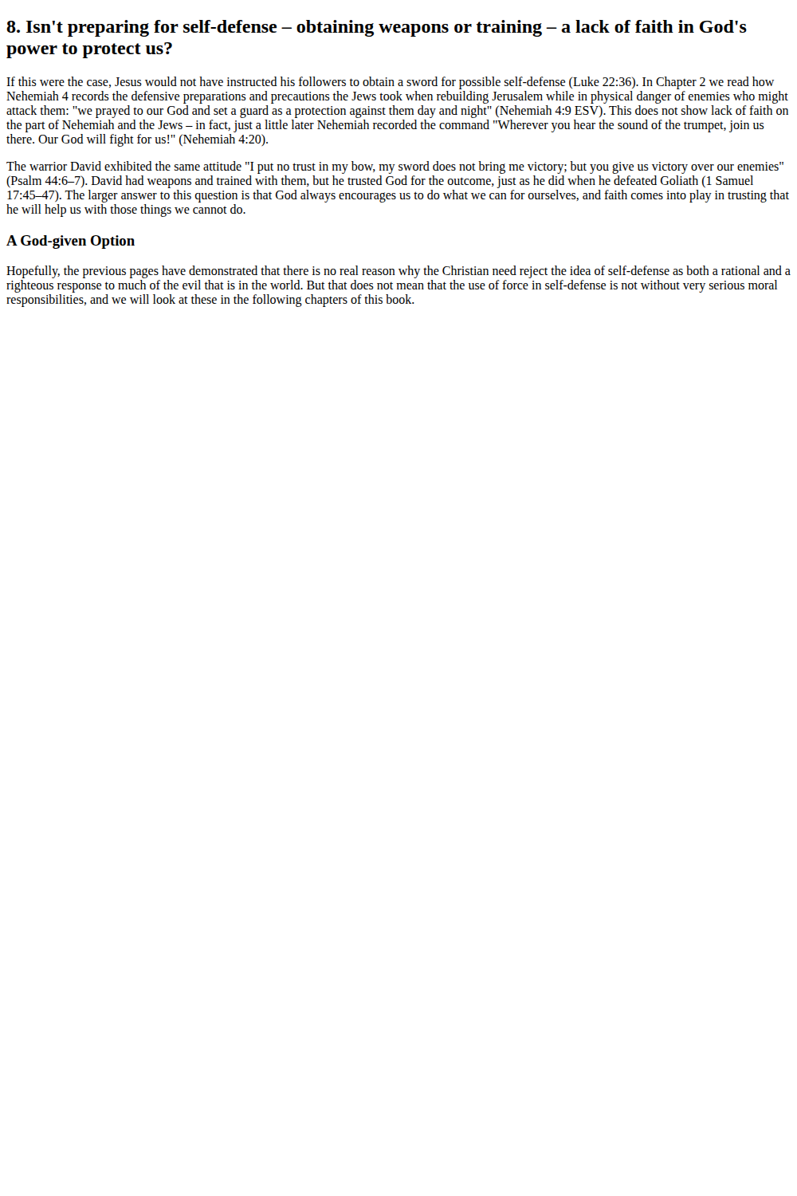8. Isn't preparing for self-defense – obtaining weapons or training – a lack of faith in God's power to protect us?
If this were the case, Jesus would not have instructed his followers to obtain a sword for possible self-defense (Luke 22:36). In Chapter 2 we read how Nehemiah 4 records the defensive preparations and precautions the Jews took when rebuilding Jerusalem while in physical danger of enemies who might attack them: "we prayed to our God and set a guard as a protection against them day and night" (Nehemiah 4:9 ESV). This does not show lack of faith on the part of Nehemiah and the Jews – in fact, just a little later Nehemiah recorded the command "Wherever you hear the sound of the trumpet, join us there. Our God will fight for us!" (Nehemiah 4:20).
The warrior David exhibited the same attitude "I put no trust in my bow, my sword does not bring me victory; but you give us victory over our enemies" (Psalm 44:6–7). David had weapons and trained with them, but he trusted God for the outcome, just as he did when he defeated Goliath (1 Samuel 17:45–47). The larger answer to this question is that God always encourages us to do what we can for ourselves, and faith comes into play in trusting that he will help us with those things we cannot do.
A God-given Option
Hopefully, the previous pages have demonstrated that there is no real reason why the Christian need reject the idea of self-defense as both a rational and a righteous response to much of the evil that is in the world. But that does not mean that the use of force in self-defense is not without very serious moral responsibilities, and we will look at these in the following chapters of this book.